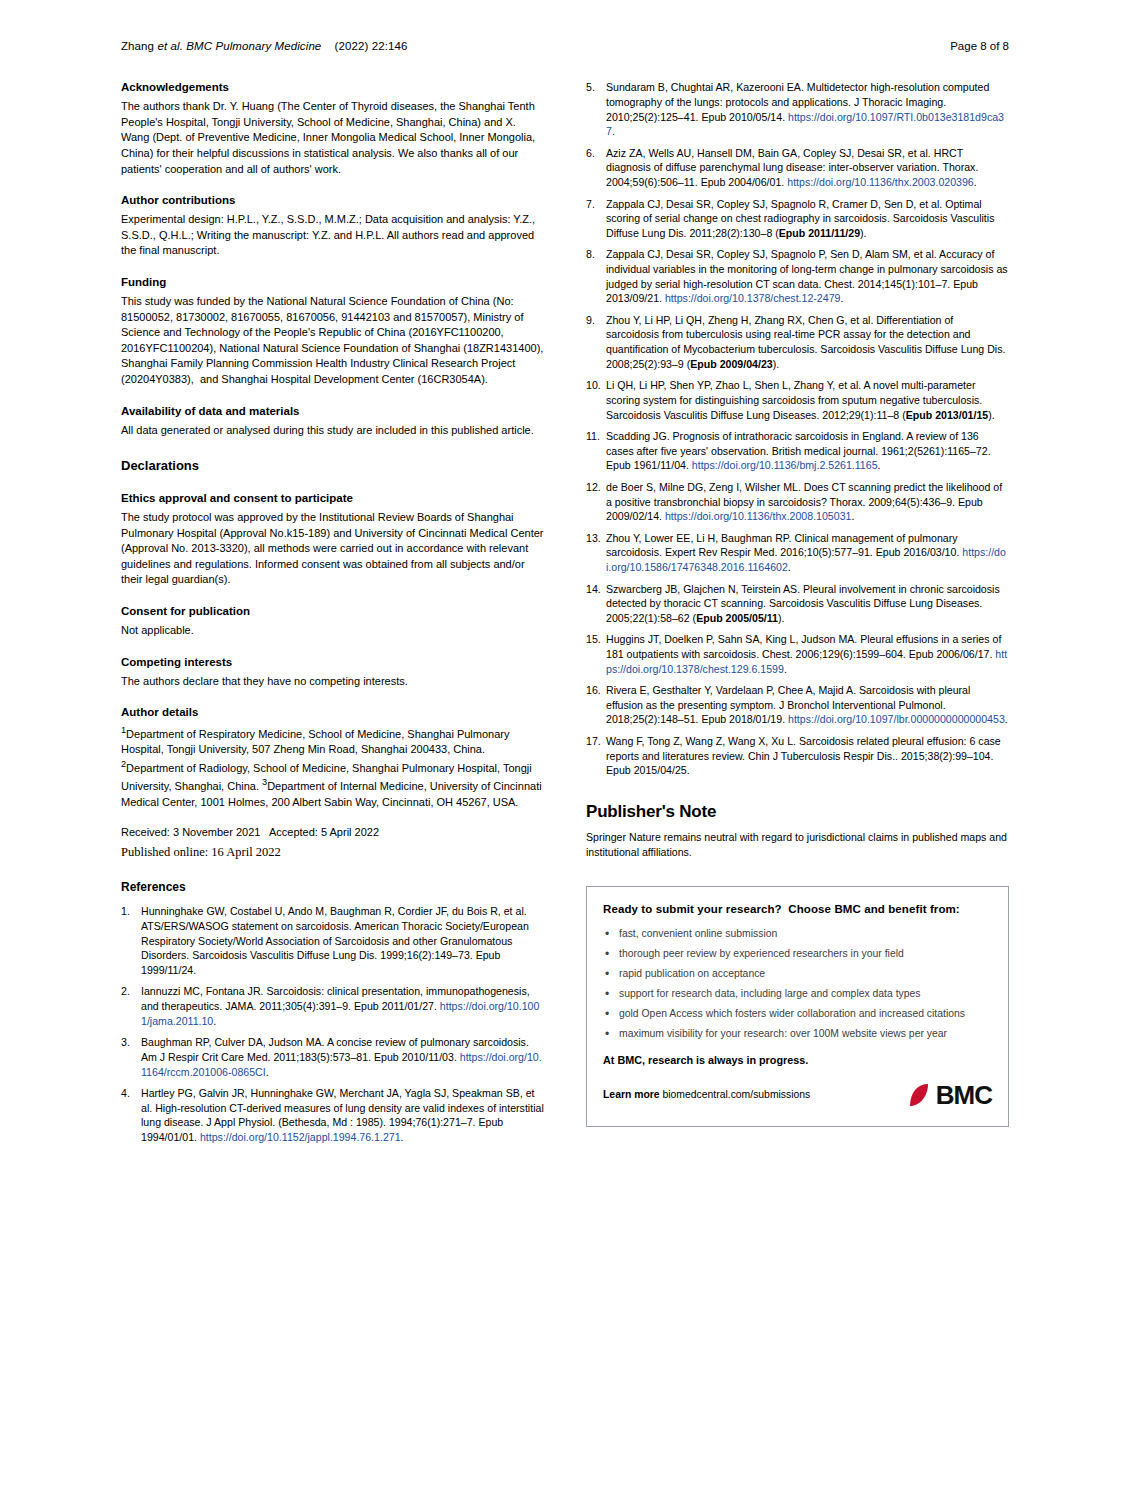Zhang et al. BMC Pulmonary Medicine (2022) 22:146
Page 8 of 8
Acknowledgements
The authors thank Dr. Y. Huang (The Center of Thyroid diseases, the Shanghai Tenth People's Hospital, Tongji University, School of Medicine, Shanghai, China) and X. Wang (Dept. of Preventive Medicine, Inner Mongolia Medical School, Inner Mongolia, China) for their helpful discussions in statistical analysis. We also thanks all of our patients' cooperation and all of authors' work.
Author contributions
Experimental design: H.P.L., Y.Z., S.S.D., M.M.Z.; Data acquisition and analysis: Y.Z., S.S.D., Q.H.L.; Writing the manuscript: Y.Z. and H.P.L. All authors read and approved the final manuscript.
Funding
This study was funded by the National Natural Science Foundation of China (No: 81500052, 81730002, 81670055, 81670056, 91442103 and 81570057), Ministry of Science and Technology of the People's Republic of China (2016YFC1100200, 2016YFC1100204), National Natural Science Foundation of Shanghai (18ZR1431400), Shanghai Family Planning Commission Health Industry Clinical Research Project (20204Y0383), and Shanghai Hospital Development Center (16CR3054A).
Availability of data and materials
All data generated or analysed during this study are included in this published article.
Declarations
Ethics approval and consent to participate
The study protocol was approved by the Institutional Review Boards of Shanghai Pulmonary Hospital (Approval No.k15-189) and University of Cincinnati Medical Center (Approval No. 2013-3320), all methods were carried out in accordance with relevant guidelines and regulations. Informed consent was obtained from all subjects and/or their legal guardian(s).
Consent for publication
Not applicable.
Competing interests
The authors declare that they have no competing interests.
Author details
1Department of Respiratory Medicine, School of Medicine, Shanghai Pulmonary Hospital, Tongji University, 507 Zheng Min Road, Shanghai 200433, China. 2Department of Radiology, School of Medicine, Shanghai Pulmonary Hospital, Tongji University, Shanghai, China. 3Department of Internal Medicine, University of Cincinnati Medical Center, 1001 Holmes, 200 Albert Sabin Way, Cincinnati, OH 45267, USA.
Received: 3 November 2021 Accepted: 5 April 2022
Published online: 16 April 2022
References
Hunninghake GW, Costabel U, Ando M, Baughman R, Cordier JF, du Bois R, et al. ATS/ERS/WASOG statement on sarcoidosis. American Thoracic Society/European Respiratory Society/World Association of Sarcoidosis and other Granulomatous Disorders. Sarcoidosis Vasculitis Diffuse Lung Dis. 1999;16(2):149–73. Epub 1999/11/24.
Iannuzzi MC, Fontana JR. Sarcoidosis: clinical presentation, immunopathogenesis, and therapeutics. JAMA. 2011;305(4):391–9. Epub 2011/01/27. https://​doi.​org/​10.​1001/​jama.​2011.​10.
Baughman RP, Culver DA, Judson MA. A concise review of pulmonary sarcoidosis. Am J Respir Crit Care Med. 2011;183(5):573–81. Epub 2010/11/03. https://​doi.​org/​10.​1164/​rccm.​20100​6-​0865CI.
Hartley PG, Galvin JR, Hunninghake GW, Merchant JA, Yagla SJ, Speakman SB, et al. High-resolution CT-derived measures of lung density are valid indexes of interstitial lung disease. J Appl Physiol. (Bethesda, Md : 1985). 1994;76(1):271–7. Epub 1994/01/01. https://​doi.​org/​10.​1152/​jappl.​1994.​76.​1.​271.
Sundaram B, Chughtai AR, Kazerooni EA. Multidetector high-resolution computed tomography of the lungs: protocols and applications. J Thoracic Imaging. 2010;25(2):125–41. Epub 2010/05/14. https://​doi.​org/​10.​1097/​RTI.​0b013​e3181​d9ca37.
Aziz ZA, Wells AU, Hansell DM, Bain GA, Copley SJ, Desai SR, et al. HRCT diagnosis of diffuse parenchymal lung disease: inter-observer variation. Thorax. 2004;59(6):506–11. Epub 2004/06/01. https://​doi.​org/​10.​1136/​thx.​2003.​020396.
Zappala CJ, Desai SR, Copley SJ, Spagnolo R, Cramer D, Sen D, et al. Optimal scoring of serial change on chest radiography in sarcoidosis. Sarcoidosis Vasculitis Diffuse Lung Dis. 2011;28(2):130–8 (Epub 2011/11/29).
Zappala CJ, Desai SR, Copley SJ, Spagnolo P, Sen D, Alam SM, et al. Accuracy of individual variables in the monitoring of long-term change in pulmonary sarcoidosis as judged by serial high-resolution CT scan data. Chest. 2014;145(1):101–7. Epub 2013/09/21. https://​doi.​org/​10.​1378/​chest.​12-​2479.
Zhou Y, Li HP, Li QH, Zheng H, Zhang RX, Chen G, et al. Differentiation of sarcoidosis from tuberculosis using real-time PCR assay for the detection and quantification of Mycobacterium tuberculosis. Sarcoidosis Vasculitis Diffuse Lung Dis. 2008;25(2):93–9 (Epub 2009/04/23).
Li QH, Li HP, Shen YP, Zhao L, Shen L, Zhang Y, et al. A novel multi-parameter scoring system for distinguishing sarcoidosis from sputum negative tuberculosis. Sarcoidosis Vasculitis Diffuse Lung Diseases. 2012;29(1):11–8 (Epub 2013/01/15).
Scadding JG. Prognosis of intrathoracic sarcoidosis in England. A review of 136 cases after five years' observation. British medical journal. 1961;2(5261):1165–72. Epub 1961/11/04. https://​doi.​org/​10.​1136/​bmj.​2.​5261.​1165.
de Boer S, Milne DG, Zeng I, Wilsher ML. Does CT scanning predict the likelihood of a positive transbronchial biopsy in sarcoidosis? Thorax. 2009;64(5):436–9. Epub 2009/02/14. https://​doi.​org/​10.​1136/​thx.​2008.​105031.
Zhou Y, Lower EE, Li H, Baughman RP. Clinical management of pulmonary sarcoidosis. Expert Rev Respir Med. 2016;10(5):577–91. Epub 2016/03/10. https://​doi.​org/​10.​1586/​17476​348.​2016.​1164602.
Szwarcberg JB, Glajchen N, Teirstein AS. Pleural involvement in chronic sarcoidosis detected by thoracic CT scanning. Sarcoidosis Vasculitis Diffuse Lung Diseases. 2005;22(1):58–62 (Epub 2005/05/11).
Huggins JT, Doelken P, Sahn SA, King L, Judson MA. Pleural effusions in a series of 181 outpatients with sarcoidosis. Chest. 2006;129(6):1599–604. Epub 2006/06/17. https://​doi.​org/​10.​1378/​chest.​129.​6.​1599.
Rivera E, Gesthalter Y, Vardelaan P, Chee A, Majid A. Sarcoidosis with pleural effusion as the presenting symptom. J Bronchol Interventional Pulmonol. 2018;25(2):148–51. Epub 2018/01/19. https://​doi.​org/​10.​1097/​lbr.​00000​00000​000453.
Wang F, Tong Z, Wang Z, Wang X, Xu L. Sarcoidosis related pleural effusion: 6 case reports and literatures review. Chin J Tuberculosis Respir Dis.. 2015;38(2):99–104. Epub 2015/04/25.
Publisher's Note
Springer Nature remains neutral with regard to jurisdictional claims in published maps and institutional affiliations.
Ready to submit your research? Choose BMC and benefit from:
fast, convenient online submission
thorough peer review by experienced researchers in your field
rapid publication on acceptance
support for research data, including large and complex data types
gold Open Access which fosters wider collaboration and increased citations
maximum visibility for your research: over 100M website views per year
At BMC, research is always in progress.
Learn more biomedcentral.com/submissions
BMC